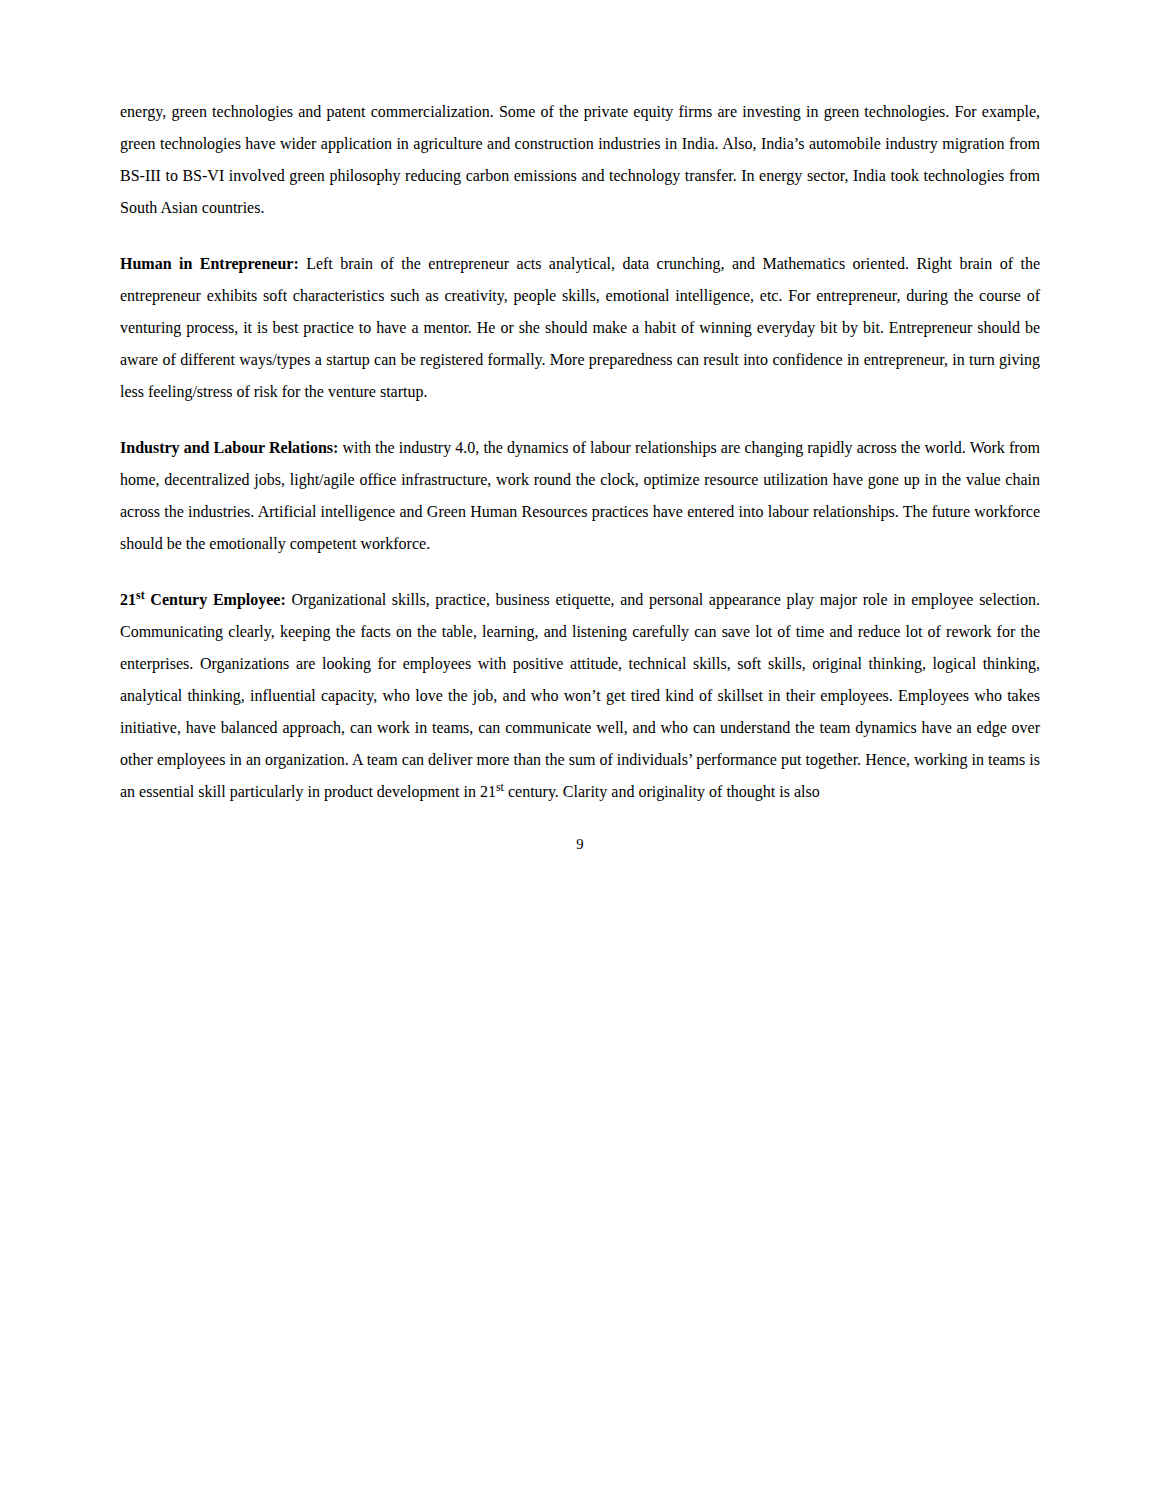energy, green technologies and patent commercialization. Some of the private equity firms are investing in green technologies. For example, green technologies have wider application in agriculture and construction industries in India. Also, India’s automobile industry migration from BS-III to BS-VI involved green philosophy reducing carbon emissions and technology transfer. In energy sector, India took technologies from South Asian countries.
Human in Entrepreneur: Left brain of the entrepreneur acts analytical, data crunching, and Mathematics oriented. Right brain of the entrepreneur exhibits soft characteristics such as creativity, people skills, emotional intelligence, etc. For entrepreneur, during the course of venturing process, it is best practice to have a mentor. He or she should make a habit of winning everyday bit by bit. Entrepreneur should be aware of different ways/types a startup can be registered formally. More preparedness can result into confidence in entrepreneur, in turn giving less feeling/stress of risk for the venture startup.
Industry and Labour Relations: with the industry 4.0, the dynamics of labour relationships are changing rapidly across the world. Work from home, decentralized jobs, light/agile office infrastructure, work round the clock, optimize resource utilization have gone up in the value chain across the industries. Artificial intelligence and Green Human Resources practices have entered into labour relationships. The future workforce should be the emotionally competent workforce.
21st Century Employee: Organizational skills, practice, business etiquette, and personal appearance play major role in employee selection. Communicating clearly, keeping the facts on the table, learning, and listening carefully can save lot of time and reduce lot of rework for the enterprises. Organizations are looking for employees with positive attitude, technical skills, soft skills, original thinking, logical thinking, analytical thinking, influential capacity, who love the job, and who won’t get tired kind of skillset in their employees. Employees who takes initiative, have balanced approach, can work in teams, can communicate well, and who can understand the team dynamics have an edge over other employees in an organization. A team can deliver more than the sum of individuals’ performance put together. Hence, working in teams is an essential skill particularly in product development in 21st century. Clarity and originality of thought is also
9